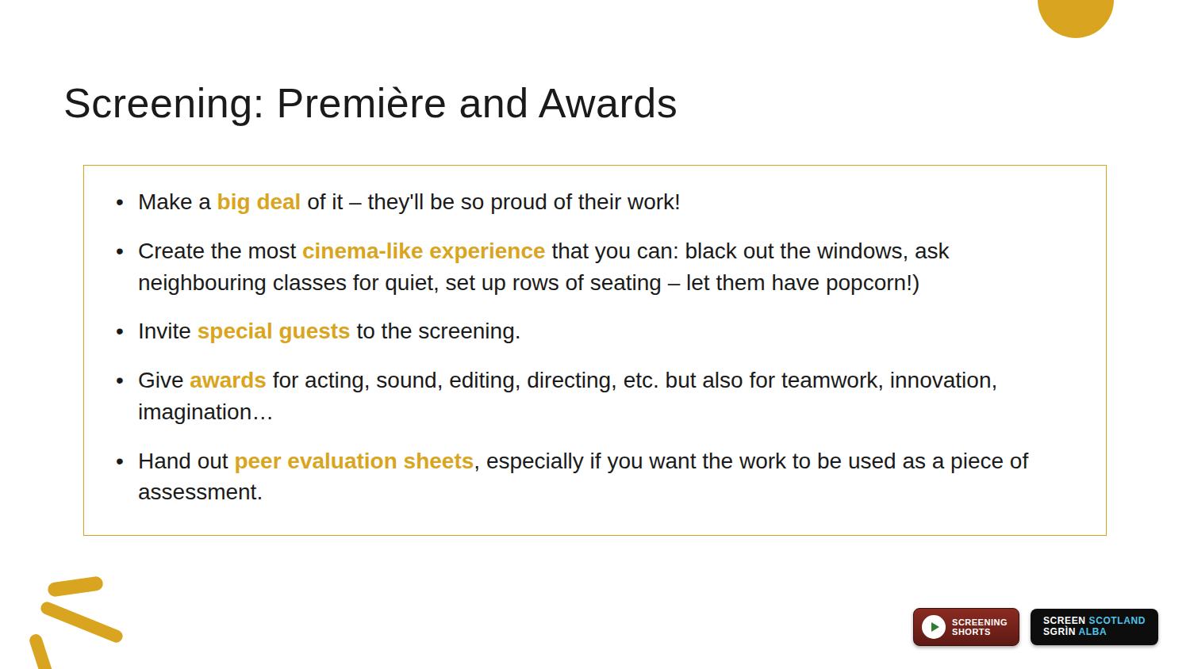Screening: Première and Awards
Make a big deal of it – they'll be so proud of their work!
Create the most cinema-like experience that you can: black out the windows, ask neighbouring classes for quiet, set up rows of seating – let them have popcorn!)
Invite special guests to the screening.
Give awards for acting, sound, editing, directing, etc. but also for teamwork, innovation, imagination…
Hand out peer evaluation sheets, especially if you want the work to be used as a piece of assessment.
SCREENING
SHORTS
SCREEN SCOTLAND
SGRÌN ALBA